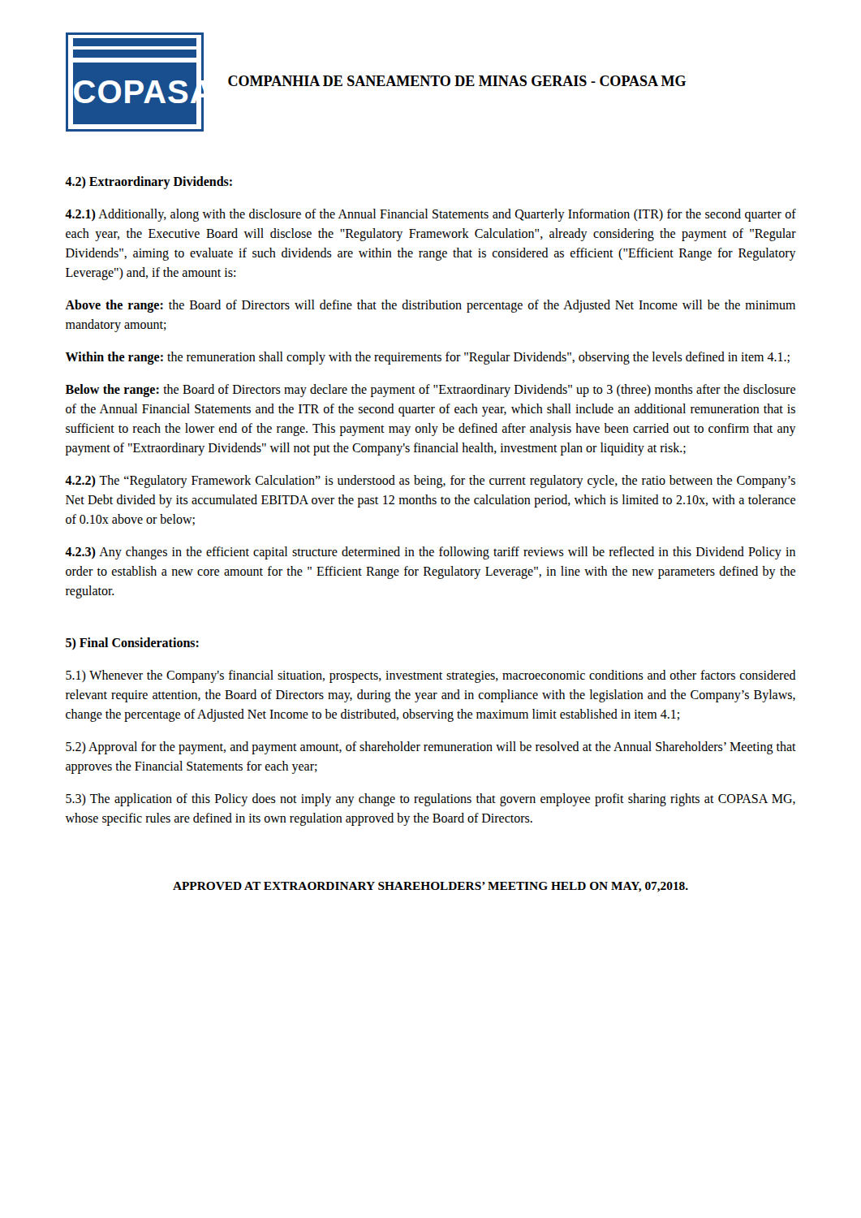COPASA
COMPANHIA DE SANEAMENTO DE MINAS GERAIS - COPASA MG
4.2) Extraordinary Dividends:
4.2.1) Additionally, along with the disclosure of the Annual Financial Statements and Quarterly Information (ITR) for the second quarter of each year, the Executive Board will disclose the "Regulatory Framework Calculation", already considering the payment of "Regular Dividends", aiming to evaluate if such dividends are within the range that is considered as efficient ("Efficient Range for Regulatory Leverage") and, if the amount is:
Above the range: the Board of Directors will define that the distribution percentage of the Adjusted Net Income will be the minimum mandatory amount;
Within the range: the remuneration shall comply with the requirements for "Regular Dividends", observing the levels defined in item 4.1.;
Below the range: the Board of Directors may declare the payment of "Extraordinary Dividends" up to 3 (three) months after the disclosure of the Annual Financial Statements and the ITR of the second quarter of each year, which shall include an additional remuneration that is sufficient to reach the lower end of the range. This payment may only be defined after analysis have been carried out to confirm that any payment of "Extraordinary Dividends" will not put the Company's financial health, investment plan or liquidity at risk.;
4.2.2) The “Regulatory Framework Calculation” is understood as being, for the current regulatory cycle, the ratio between the Company’s Net Debt divided by its accumulated EBITDA over the past 12 months to the calculation period, which is limited to 2.10x, with a tolerance of 0.10x above or below;
4.2.3) Any changes in the efficient capital structure determined in the following tariff reviews will be reflected in this Dividend Policy in order to establish a new core amount for the " Efficient Range for Regulatory Leverage", in line with the new parameters defined by the regulator.
5) Final Considerations:
5.1) Whenever the Company's financial situation, prospects, investment strategies, macroeconomic conditions and other factors considered relevant require attention, the Board of Directors may, during the year and in compliance with the legislation and the Company’s Bylaws, change the percentage of Adjusted Net Income to be distributed, observing the maximum limit established in item 4.1;
5.2) Approval for the payment, and payment amount, of shareholder remuneration will be resolved at the Annual Shareholders’ Meeting that approves the Financial Statements for each year;
5.3) The application of this Policy does not imply any change to regulations that govern employee profit sharing rights at COPASA MG, whose specific rules are defined in its own regulation approved by the Board of Directors.
APPROVED AT EXTRAORDINARY SHAREHOLDERS’ MEETING HELD ON MAY, 07,2018.